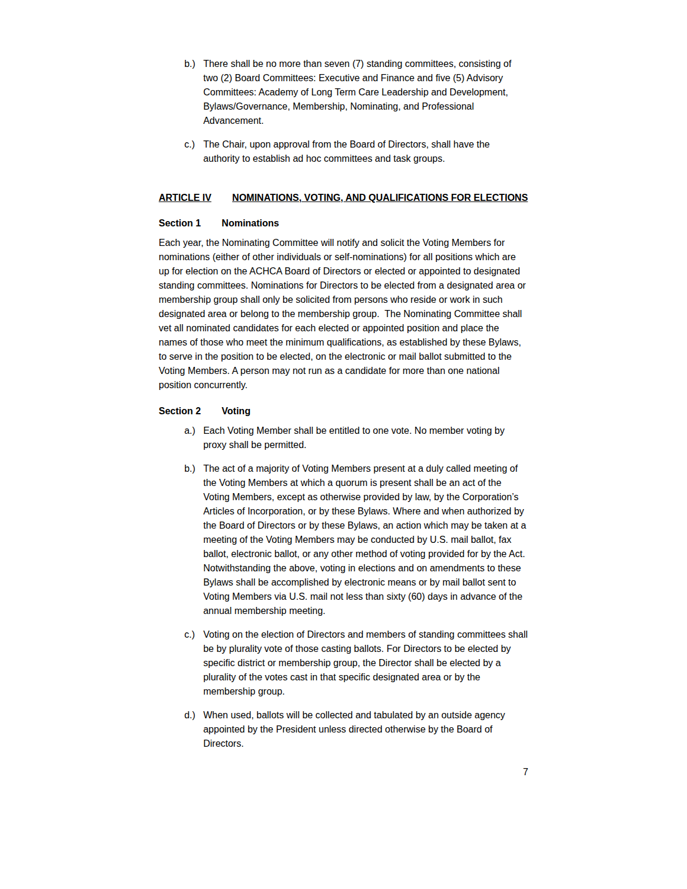b.) There shall be no more than seven (7) standing committees, consisting of two (2) Board Committees: Executive and Finance and five (5) Advisory Committees: Academy of Long Term Care Leadership and Development, Bylaws/Governance, Membership, Nominating, and Professional Advancement.
c.) The Chair, upon approval from the Board of Directors, shall have the authority to establish ad hoc committees and task groups.
ARTICLE IV NOMINATIONS, VOTING, AND QUALIFICATIONS FOR ELECTIONS
Section 1 Nominations
Each year, the Nominating Committee will notify and solicit the Voting Members for nominations (either of other individuals or self-nominations) for all positions which are up for election on the ACHCA Board of Directors or elected or appointed to designated standing committees. Nominations for Directors to be elected from a designated area or membership group shall only be solicited from persons who reside or work in such designated area or belong to the membership group. The Nominating Committee shall vet all nominated candidates for each elected or appointed position and place the names of those who meet the minimum qualifications, as established by these Bylaws, to serve in the position to be elected, on the electronic or mail ballot submitted to the Voting Members. A person may not run as a candidate for more than one national position concurrently.
Section 2 Voting
a.) Each Voting Member shall be entitled to one vote. No member voting by proxy shall be permitted.
b.) The act of a majority of Voting Members present at a duly called meeting of the Voting Members at which a quorum is present shall be an act of the Voting Members, except as otherwise provided by law, by the Corporation’s Articles of Incorporation, or by these Bylaws. Where and when authorized by the Board of Directors or by these Bylaws, an action which may be taken at a meeting of the Voting Members may be conducted by U.S. mail ballot, fax ballot, electronic ballot, or any other method of voting provided for by the Act. Notwithstanding the above, voting in elections and on amendments to these Bylaws shall be accomplished by electronic means or by mail ballot sent to Voting Members via U.S. mail not less than sixty (60) days in advance of the annual membership meeting.
c.) Voting on the election of Directors and members of standing committees shall be by plurality vote of those casting ballots. For Directors to be elected by specific district or membership group, the Director shall be elected by a plurality of the votes cast in that specific designated area or by the membership group.
d.) When used, ballots will be collected and tabulated by an outside agency appointed by the President unless directed otherwise by the Board of Directors.
7